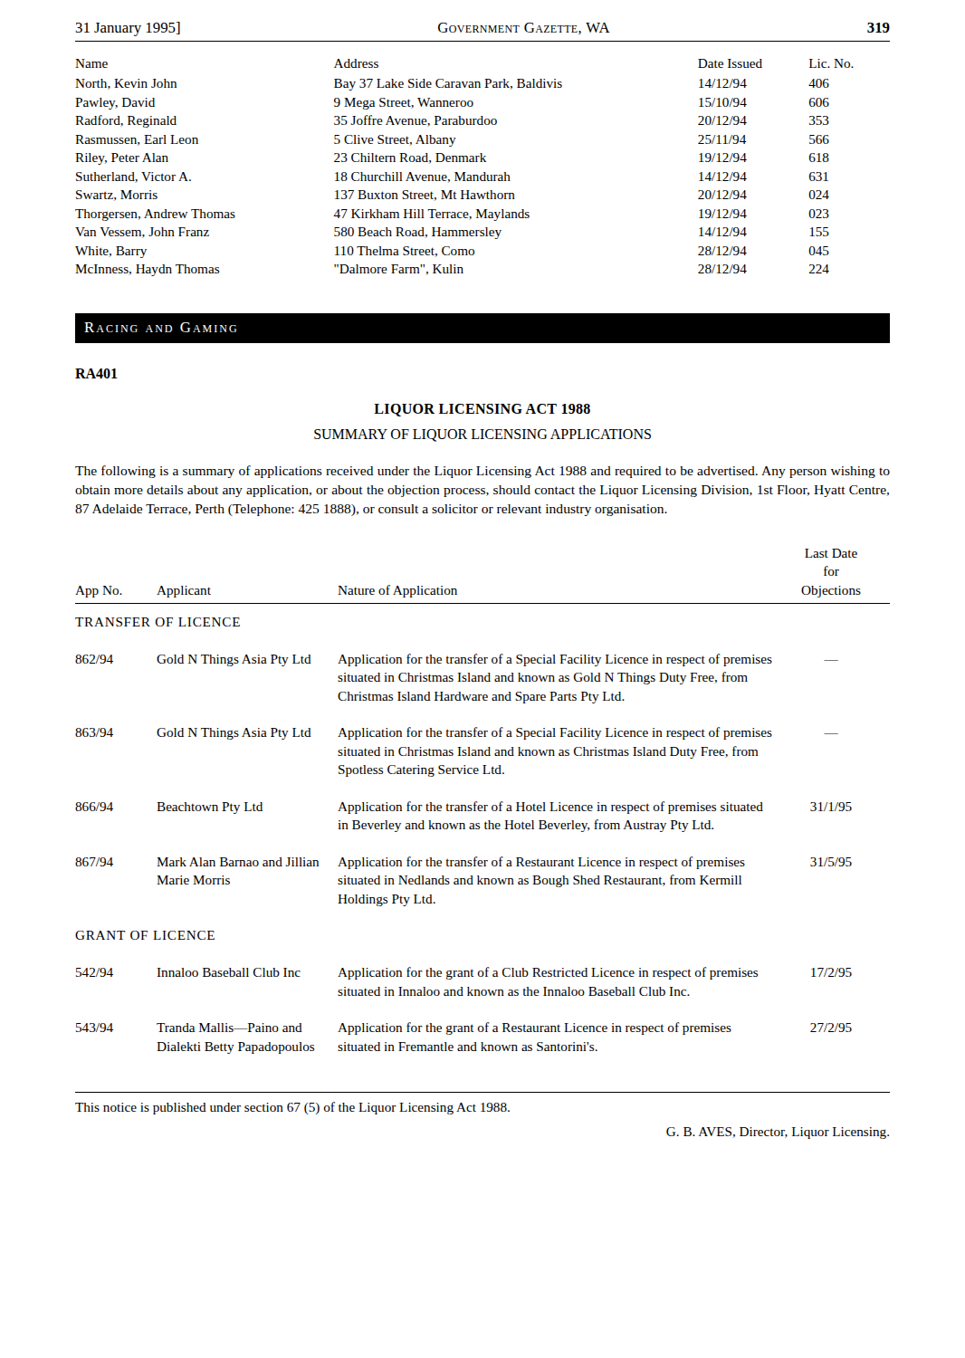31 January 1995] Government Gazette, WA 319
| Name | Address | Date Issued | Lic. No. |
| --- | --- | --- | --- |
| North, Kevin John | Bay 37 Lake Side Caravan Park, Baldivis | 14/12/94 | 406 |
| Pawley, David | 9 Mega Street, Wanneroo | 15/10/94 | 606 |
| Radford, Reginald | 35 Joffre Avenue, Paraburdoo | 20/12/94 | 353 |
| Rasmussen, Earl Leon | 5 Clive Street, Albany | 25/11/94 | 566 |
| Riley, Peter Alan | 23 Chiltern Road, Denmark | 19/12/94 | 618 |
| Sutherland, Victor A. | 18 Churchill Avenue, Mandurah | 14/12/94 | 631 |
| Swartz, Morris | 137 Buxton Street, Mt Hawthorn | 20/12/94 | 024 |
| Thorgersen, Andrew Thomas | 47 Kirkham Hill Terrace, Maylands | 19/12/94 | 023 |
| Van Vessem, John Franz | 580 Beach Road, Hammersley | 14/12/94 | 155 |
| White, Barry | 110 Thelma Street, Como | 28/12/94 | 045 |
| McInness, Haydn Thomas | "Dalmore Farm", Kulin | 28/12/94 | 224 |
Racing and Gaming
RA401
LIQUOR LICENSING ACT 1988
SUMMARY OF LIQUOR LICENSING APPLICATIONS
The following is a summary of applications received under the Liquor Licensing Act 1988 and required to be advertised. Any person wishing to obtain more details about any application, or about the objection process, should contact the Liquor Licensing Division, 1st Floor, Hyatt Centre, 87 Adelaide Terrace, Perth (Telephone: 425 1888), or consult a solicitor or relevant industry organisation.
| App No. | Applicant | Nature of Application | Last Date for Objections |
| --- | --- | --- | --- |
| TRANSFER OF LICENCE |
| 862/94 | Gold N Things Asia Pty Ltd | Application for the transfer of a Special Facility Licence in respect of premises situated in Christmas Island and known as Gold N Things Duty Free, from Christmas Island Hardware and Spare Parts Pty Ltd. | — |
| 863/94 | Gold N Things Asia Pty Ltd | Application for the transfer of a Special Facility Licence in respect of premises situated in Christmas Island and known as Christmas Island Duty Free, from Spotless Catering Service Ltd. | — |
| 866/94 | Beachtown Pty Ltd | Application for the transfer of a Hotel Licence in respect of premises situated in Beverley and known as the Hotel Beverley, from Austray Pty Ltd. | 31/1/95 |
| 867/94 | Mark Alan Barnao and Jillian Marie Morris | Application for the transfer of a Restaurant Licence in respect of premises situated in Nedlands and known as Bough Shed Restaurant, from Kermill Holdings Pty Ltd. | 31/5/95 |
| GRANT OF LICENCE |
| 542/94 | Innaloo Baseball Club Inc | Application for the grant of a Club Restricted Licence in respect of premises situated in Innaloo and known as the Innaloo Baseball Club Inc. | 17/2/95 |
| 543/94 | Tranda Mallis—Paino and Dialekti Betty Papadopoulos | Application for the grant of a Restaurant Licence in respect of premises situated in Fremantle and known as Santorini's. | 27/2/95 |
This notice is published under section 67 (5) of the Liquor Licensing Act 1988.
G. B. AVES, Director, Liquor Licensing.